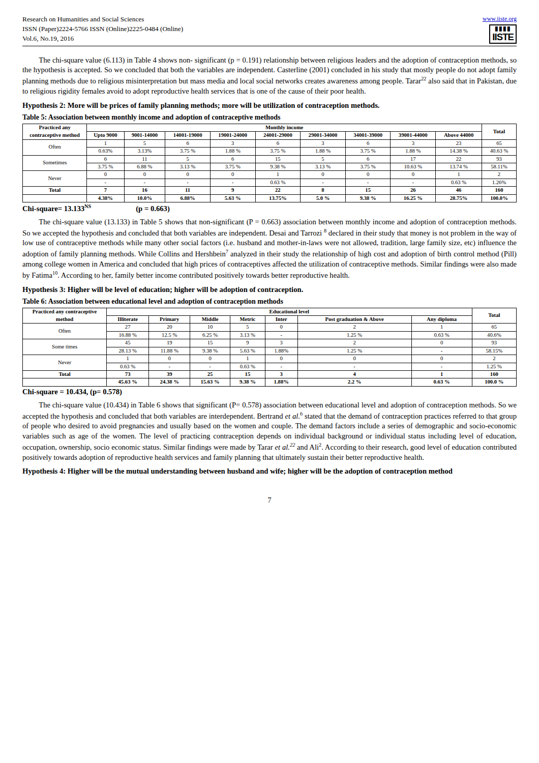Research on Humanities and Social Sciences
ISSN (Paper)2224-5766 ISSN (Online)2225-0484 (Online)
Vol.6, No.19, 2016
www.iiste.org ▮▮▮▮IISTE
The chi-square value (6.113) in Table 4 shows non- significant (p = 0.191) relationship between religious leaders and the adoption of contraception methods, so the hypothesis is accepted. So we concluded that both the variables are independent. Casterline (2001) concluded in his study that mostly people do not adopt family planning methods due to religious misinterpretation but mass media and local social networks creates awareness among people. Tarar22 also said that in Pakistan, due to religious rigidity females avoid to adopt reproductive health services that is one of the cause of their poor health.
Hypothesis 2: More will be prices of family planning methods; more will be utilization of contraception methods.
Table 5: Association between monthly income and adoption of contraceptive methods
| Practiced any contraceptive method | Monthly income | Total |
| --- | --- | --- |
| Upto 9000 | 9001-14000 | 14001-19000 | 19001-24000 | 24001-29000 | 29001-34000 | 34001-39000 | 39001-44000 | Above 44000 |
| Often | 1 | 5 | 6 | 3 | 6 | 3 | 6 | 3 | 23 | 65 |
| 0.63% | 3.13% | 3.75 % | 1.88 % | 3.75 % | 1.88 % | 3.75 % | 1.88 % | 14.38 % | 40.63 % |
| Sometimes | 6 | 11 | 5 | 6 | 15 | 5 | 6 | 17 | 22 | 93 |
| 3.75 % | 6.88 % | 3.13 % | 3.75 % | 9.38 % | 3.13 % | 3.75 % | 10.63 % | 13.74 % | 58.11% |
| Never | 0 | 0 | 0 | 0 | 1 | 0 | 0 | 0 | 1 | 2 |
| - | - | - | - | 0.63 % | - | - | - | 0.63 % | 1.26% |
| Total | 7 | 16 | 11 | 9 | 22 | 8 | 15 | 26 | 46 | 160 |
| | 4.38% | 10.0% | 6.88% | 5.63 % | 13.75% | 5.0 % | 9.38 % | 16.25 % | 28.75% | 100.0% |
Chi-square= 13.133NS (p = 0.663)
The chi-square value (13.133) in Table 5 shows that non-significant (P = 0.663) association between monthly income and adoption of contraception methods. So we accepted the hypothesis and concluded that both variables are independent. Desai and Tarrozi 8 declared in their study that money is not problem in the way of low use of contraceptive methods while many other social factors (i.e. husband and mother-in-laws were not allowed, tradition, large family size, etc) influence the adoption of family planning methods. While Collins and Hershbein7 analyzed in their study the relationship of high cost and adoption of birth control method (Pill) among college women in America and concluded that high prices of contraceptives affected the utilization of contraceptive methods. Similar findings were also made by Fatima10. According to her, family better income contributed positively towards better reproductive health.
Hypothesis 3: Higher will be level of education; higher will be adoption of contraception.
Table 6: Association between educational level and adoption of contraception methods
| Practiced any contraceptive method | Educational level | Total |
| --- | --- | --- |
| Illiterate | Primary | Middle | Metric | Inter | Post graduation & Above | Any diploma |
| Often | 27 | 20 | 10 | 5 | 0 | 2 | 1 | 65 |
| 16.88 % | 12.5 % | 6.25 % | 3.13 % | - | 1.25 % | 0.63 % | 40.6% |
| Some times | 45 | 19 | 15 | 9 | 3 | 2 | 0 | 93 |
| 28.13 % | 11.88 % | 9.38 % | 5.63 % | 1.88% | 1.25 % | - | 58.15% |
| Never | 1 | 0 | 0 | 1 | 0 | 0 | 0 | 2 |
| 0.63 % | - | - | 0.63 % | - | - | - | 1.25 % |
| Total | 73 | 39 | 25 | 15 | 3 | 4 | 1 | 160 |
| | 45.63 % | 24.38 % | 15.63 % | 9.38 % | 1.88% | 2.2 % | 0.63 % | 100.0 % |
Chi-square = 10.434, (p= 0.578)
The chi-square value (10.434) in Table 6 shows that significant (P= 0.578) association between educational level and adoption of contraception methods. So we accepted the hypothesis and concluded that both variables are interdependent. Bertrand et al.6 stated that the demand of contraception practices referred to that group of people who desired to avoid pregnancies and usually based on the women and couple. The demand factors include a series of demographic and socio-economic variables such as age of the women. The level of practicing contraception depends on individual background or individual status including level of education, occupation, ownership, socio economic status. Similar findings were made by Tarar et al.22 and Ali2. According to their research, good level of education contributed positively towards adoption of reproductive health services and family planning that ultimately sustain their better reproductive health.
Hypothesis 4: Higher will be the mutual understanding between husband and wife; higher will be the adoption of contraception method
7